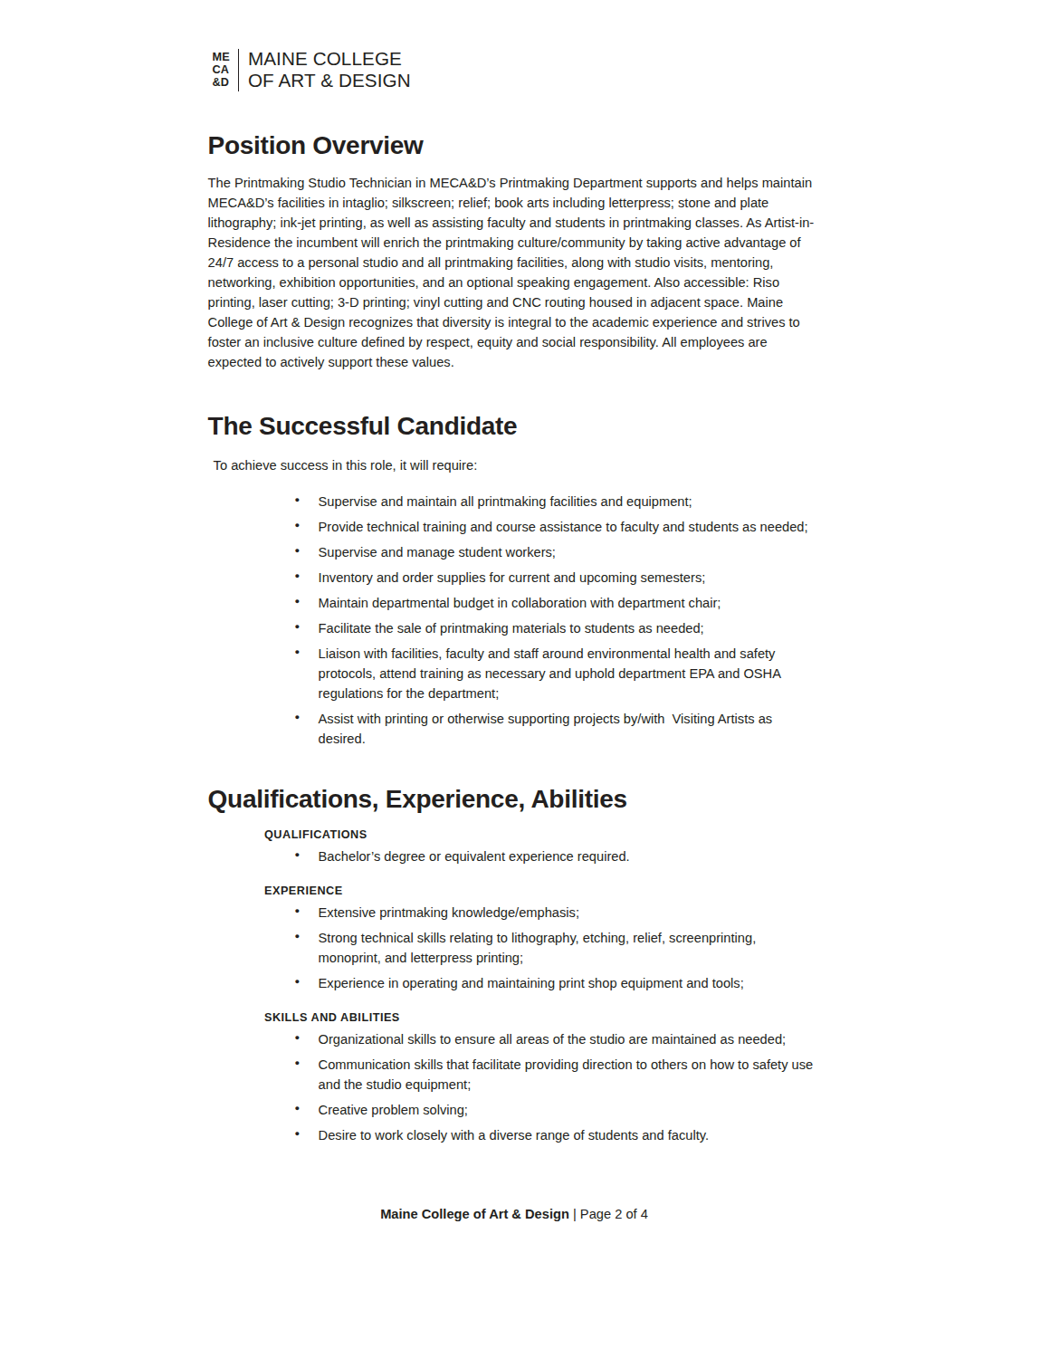ME
CA
&D
MAINE COLLEGE
OF ART & DESIGN
Position Overview
The Printmaking Studio Technician in MECA&D’s Printmaking Department supports and helps maintain MECA&D’s facilities in intaglio; silkscreen; relief; book arts including letterpress; stone and plate lithography; ink-jet printing, as well as assisting faculty and students in printmaking classes. As Artist-in-Residence the incumbent will enrich the printmaking culture/community by taking active advantage of 24/7 access to a personal studio and all printmaking facilities, along with studio visits, mentoring, networking, exhibition opportunities, and an optional speaking engagement. Also accessible: Riso printing, laser cutting; 3-D printing; vinyl cutting and CNC routing housed in adjacent space. Maine College of Art & Design recognizes that diversity is integral to the academic experience and strives to foster an inclusive culture defined by respect, equity and social responsibility. All employees are expected to actively support these values.
The Successful Candidate
To achieve success in this role, it will require:
Supervise and maintain all printmaking facilities and equipment;
Provide technical training and course assistance to faculty and students as needed;
Supervise and manage student workers;
Inventory and order supplies for current and upcoming semesters;
Maintain departmental budget in collaboration with department chair;
Facilitate the sale of printmaking materials to students as needed;
Liaison with facilities, faculty and staff around environmental health and safety protocols, attend training as necessary and uphold department EPA and OSHA regulations for the department;
Assist with printing or otherwise supporting projects by/with Visiting Artists as desired.
Qualifications, Experience, Abilities
Qualifications
Bachelor’s degree or equivalent experience required.
Experience
Extensive printmaking knowledge/emphasis;
Strong technical skills relating to lithography, etching, relief, screenprinting, monoprint, and letterpress printing;
Experience in operating and maintaining print shop equipment and tools;
Skills and Abilities
Organizational skills to ensure all areas of the studio are maintained as needed;
Communication skills that facilitate providing direction to others on how to safety use and the studio equipment;
Creative problem solving;
Desire to work closely with a diverse range of students and faculty.
Maine College of Art & Design | Page 2 of 4